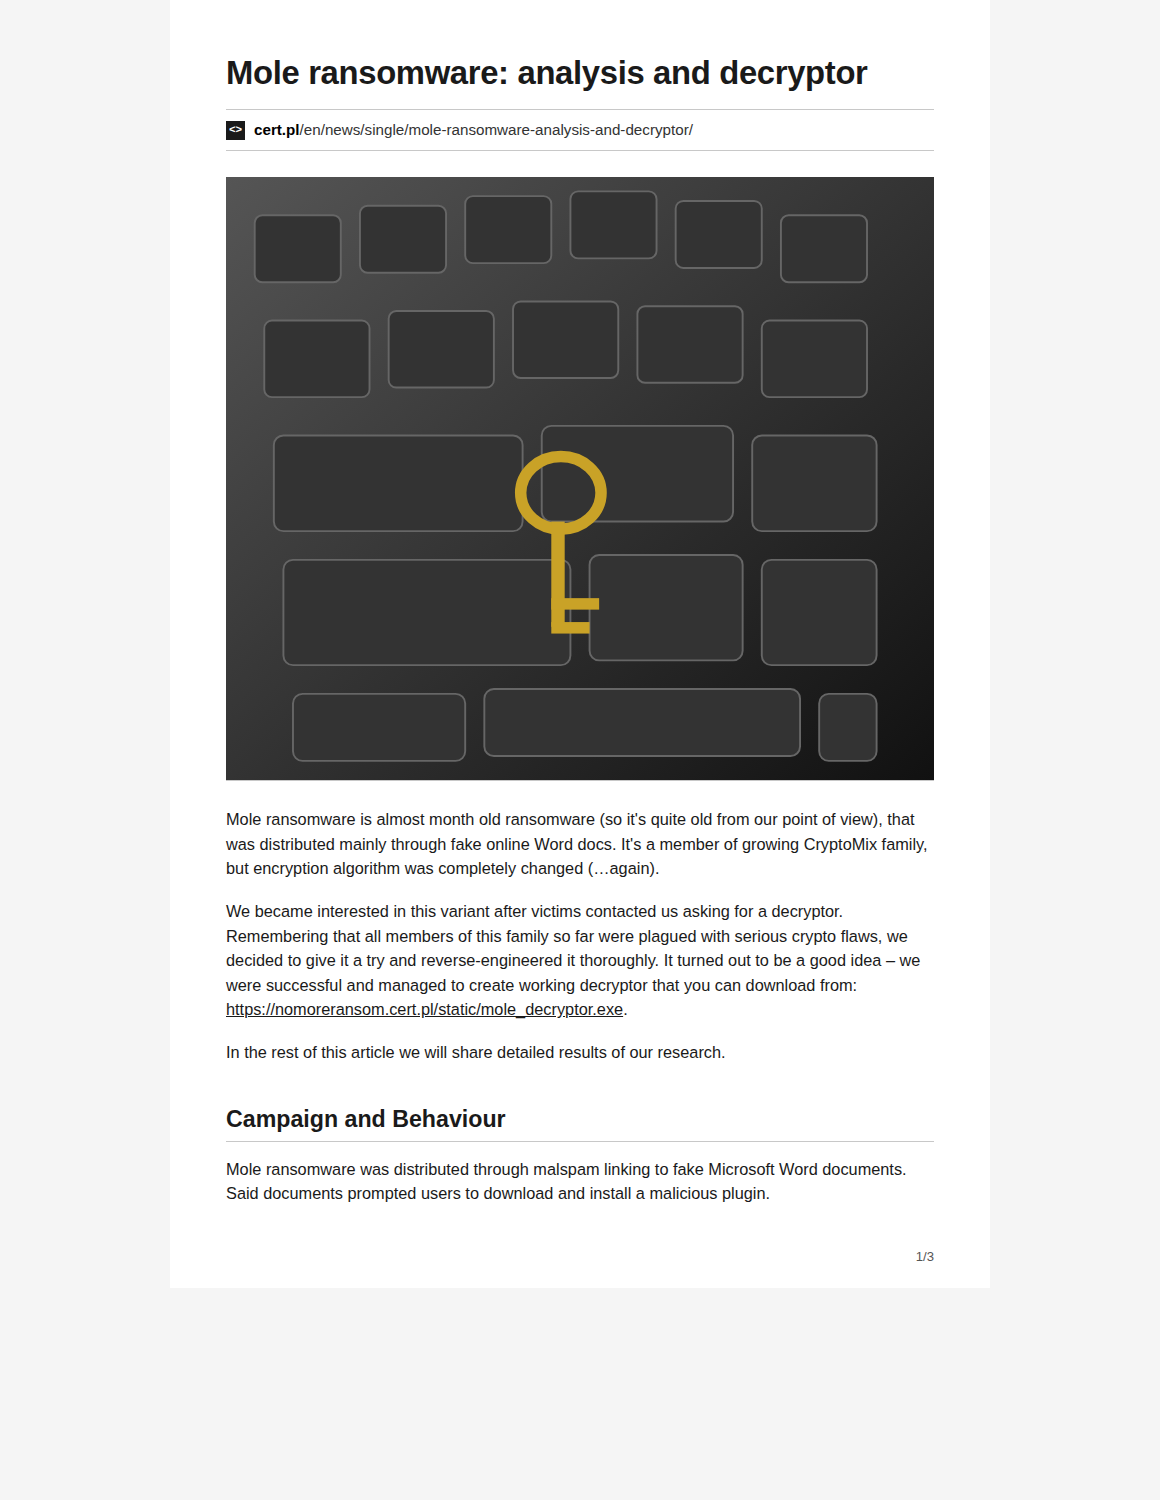Mole ransomware: analysis and decryptor
<> cert.pl/en/news/single/mole-ransomware-analysis-and-decryptor/
Mole ransomware is almost month old ransomware (so it's quite old from our point of view), that was distributed mainly through fake online Word docs. It's a member of growing CryptoMix family, but encryption algorithm was completely changed (…again).
We became interested in this variant after victims contacted us asking for a decryptor. Remembering that all members of this family so far were plagued with serious crypto flaws, we decided to give it a try and reverse-engineered it thoroughly. It turned out to be a good idea – we were successful and managed to create working decryptor that you can download from: https://nomoreransom.cert.pl/static/mole_decryptor.exe.
In the rest of this article we will share detailed results of our research.
Campaign and Behaviour
Mole ransomware was distributed through malspam linking to fake Microsoft Word documents. Said documents prompted users to download and install a malicious plugin.
1/3